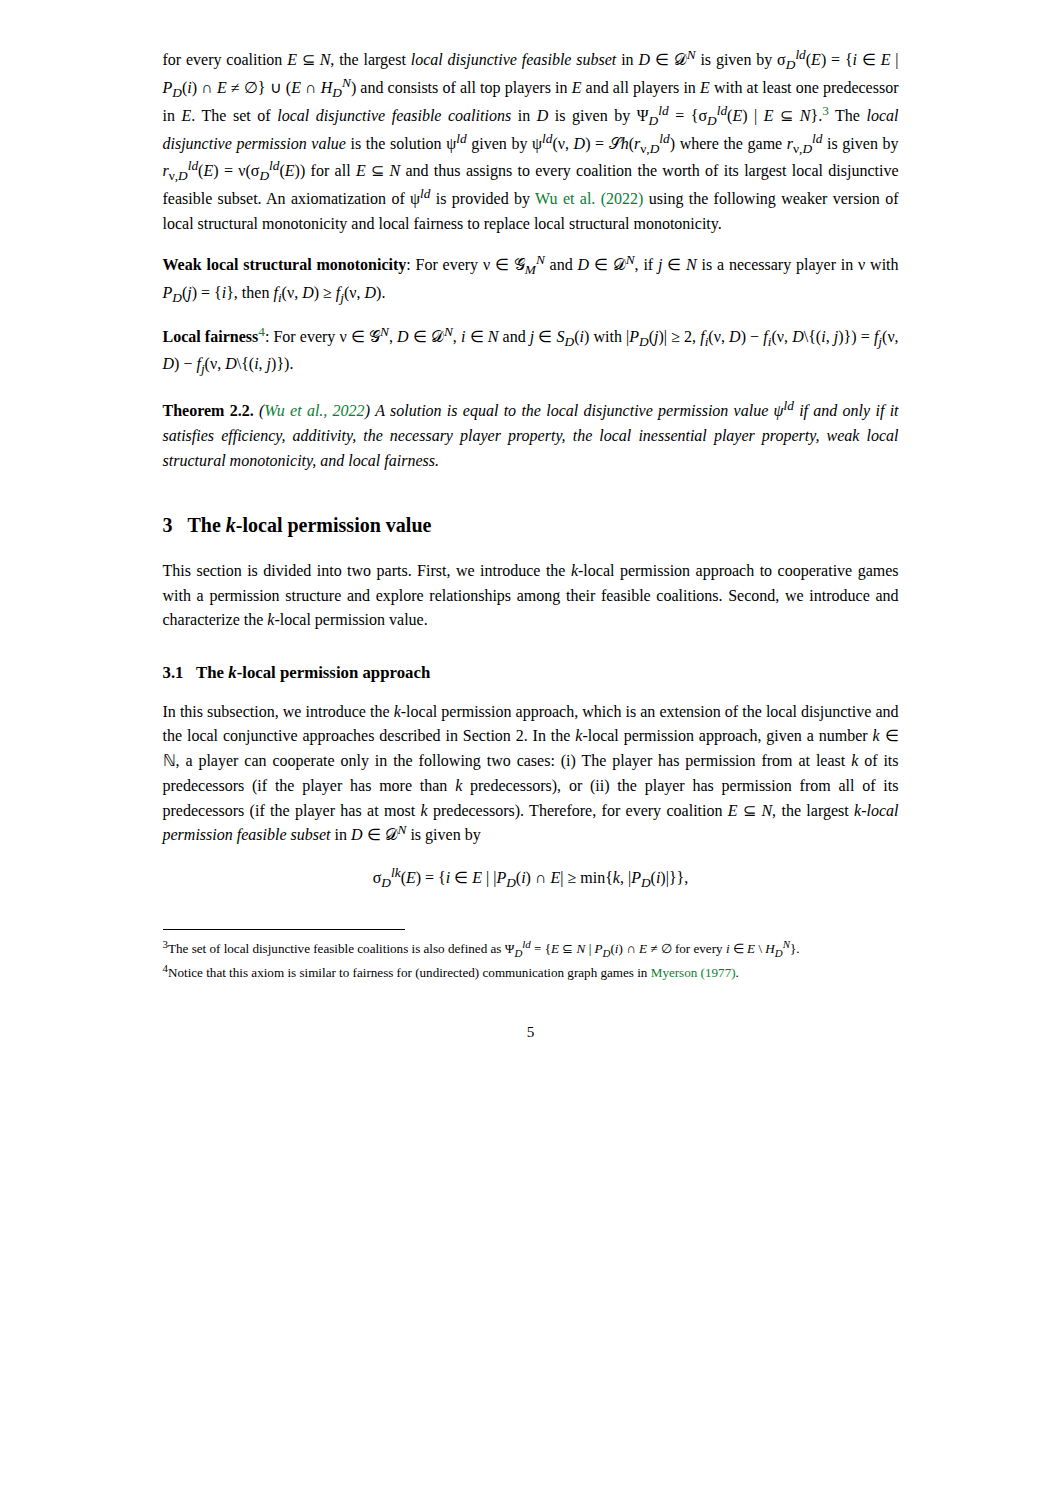for every coalition E ⊆ N, the largest local disjunctive feasible subset in D ∈ 𝒟N is given by σDld(E) = {i ∈ E | PD(i) ∩ E ≠ ∅} ∪ (E ∩ HDN) and consists of all top players in E and all players in E with at least one predecessor in E. The set of local disjunctive feasible coalitions in D is given by ΨDld = {σDld(E) | E ⊆ N}.3 The local disjunctive permission value is the solution ψld given by ψld(ν, D) = 𝒮h(rν,Dld) where the game rν,Dld is given by rν,Dld(E) = ν(σDld(E)) for all E ⊆ N and thus assigns to every coalition the worth of its largest local disjunctive feasible subset. An axiomatization of ψld is provided by Wu et al. (2022) using the following weaker version of local structural monotonicity and local fairness to replace local structural monotonicity.
Weak local structural monotonicity: For every ν ∈ 𝒢MN and D ∈ 𝒟N, if j ∈ N is a necessary player in ν with PD(j) = {i}, then fi(ν, D) ≥ fj(ν, D).
Local fairness4: For every ν ∈ 𝒢N, D ∈ 𝒟N, i ∈ N and j ∈ SD(i) with |PD(j)| ≥ 2, fi(ν, D) − fi(ν, D\{(i, j)}) = fj(ν, D) − fj(ν, D\{(i, j)}).
Theorem 2.2. (Wu et al., 2022) A solution is equal to the local disjunctive permission value ψld if and only if it satisfies efficiency, additivity, the necessary player property, the local inessential player property, weak local structural monotonicity, and local fairness.
3 The k-local permission value
This section is divided into two parts. First, we introduce the k-local permission approach to cooperative games with a permission structure and explore relationships among their feasible coalitions. Second, we introduce and characterize the k-local permission value.
3.1 The k-local permission approach
In this subsection, we introduce the k-local permission approach, which is an extension of the local disjunctive and the local conjunctive approaches described in Section 2. In the k-local permission approach, given a number k ∈ ℕ, a player can cooperate only in the following two cases: (i) The player has permission from at least k of its predecessors (if the player has more than k predecessors), or (ii) the player has permission from all of its predecessors (if the player has at most k predecessors). Therefore, for every coalition E ⊆ N, the largest k-local permission feasible subset in D ∈ 𝒟N is given by
σDlk(E) = {i ∈ E | |PD(i) ∩ E| ≥ min{k, |PD(i)|}},
3The set of local disjunctive feasible coalitions is also defined as ΨDld = {E ⊆ N | PD(i) ∩ E ≠ ∅ for every i ∈ E \ HDN}.
4Notice that this axiom is similar to fairness for (undirected) communication graph games in Myerson (1977).
5